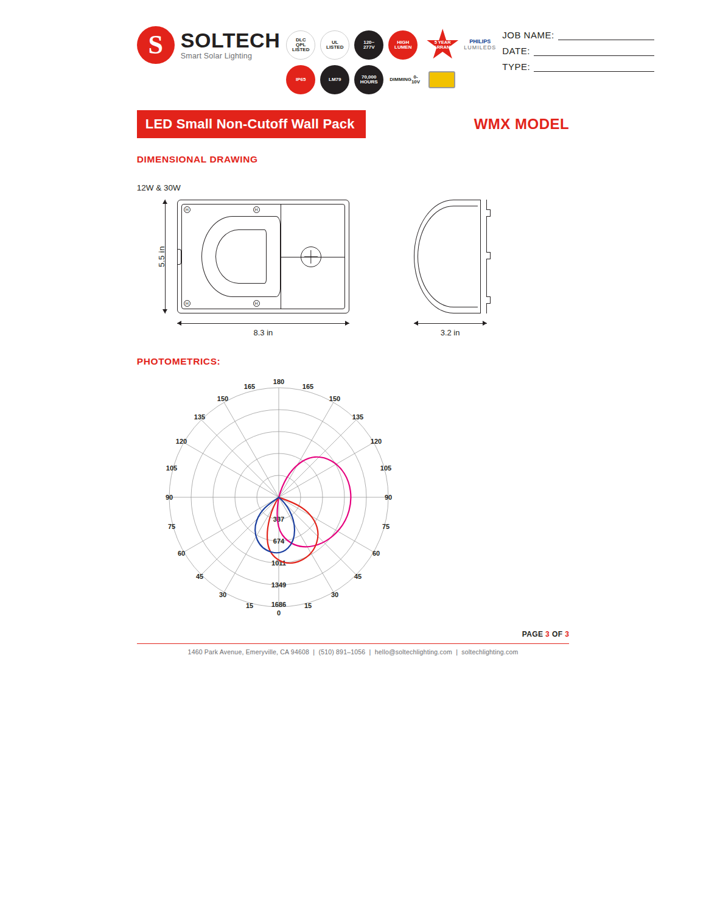S®
SOLTECH
Smart Solar Lighting
DLC
QPL
LISTED
UL
LISTED
120~
277V
HIGH
LUMEN
5 YEAR
WARRANTY
PHILIPSLUMILEDS
IP65
LM79
70,000
HOURS
DIMMING 0-10V
JOB NAME:
DATE:
TYPE:
LED Small Non-Cutoff Wall Pack
WMX MODEL
Dimensional Drawing
12W & 30W
5.5 in
H H H H
8.3 in
3.2 in
Photometrics:
180 0 165 165 150 150 135 135 120 120 105 105 90 90 75 75 60 60 45 45 30 30 15 15 337 674 1011 1349 1686
PAGE 3 OF 3
1460 Park Avenue, Emeryville, CA 94608 | (510) 891–1056 | hello@soltechlighting.com | soltechlighting.com